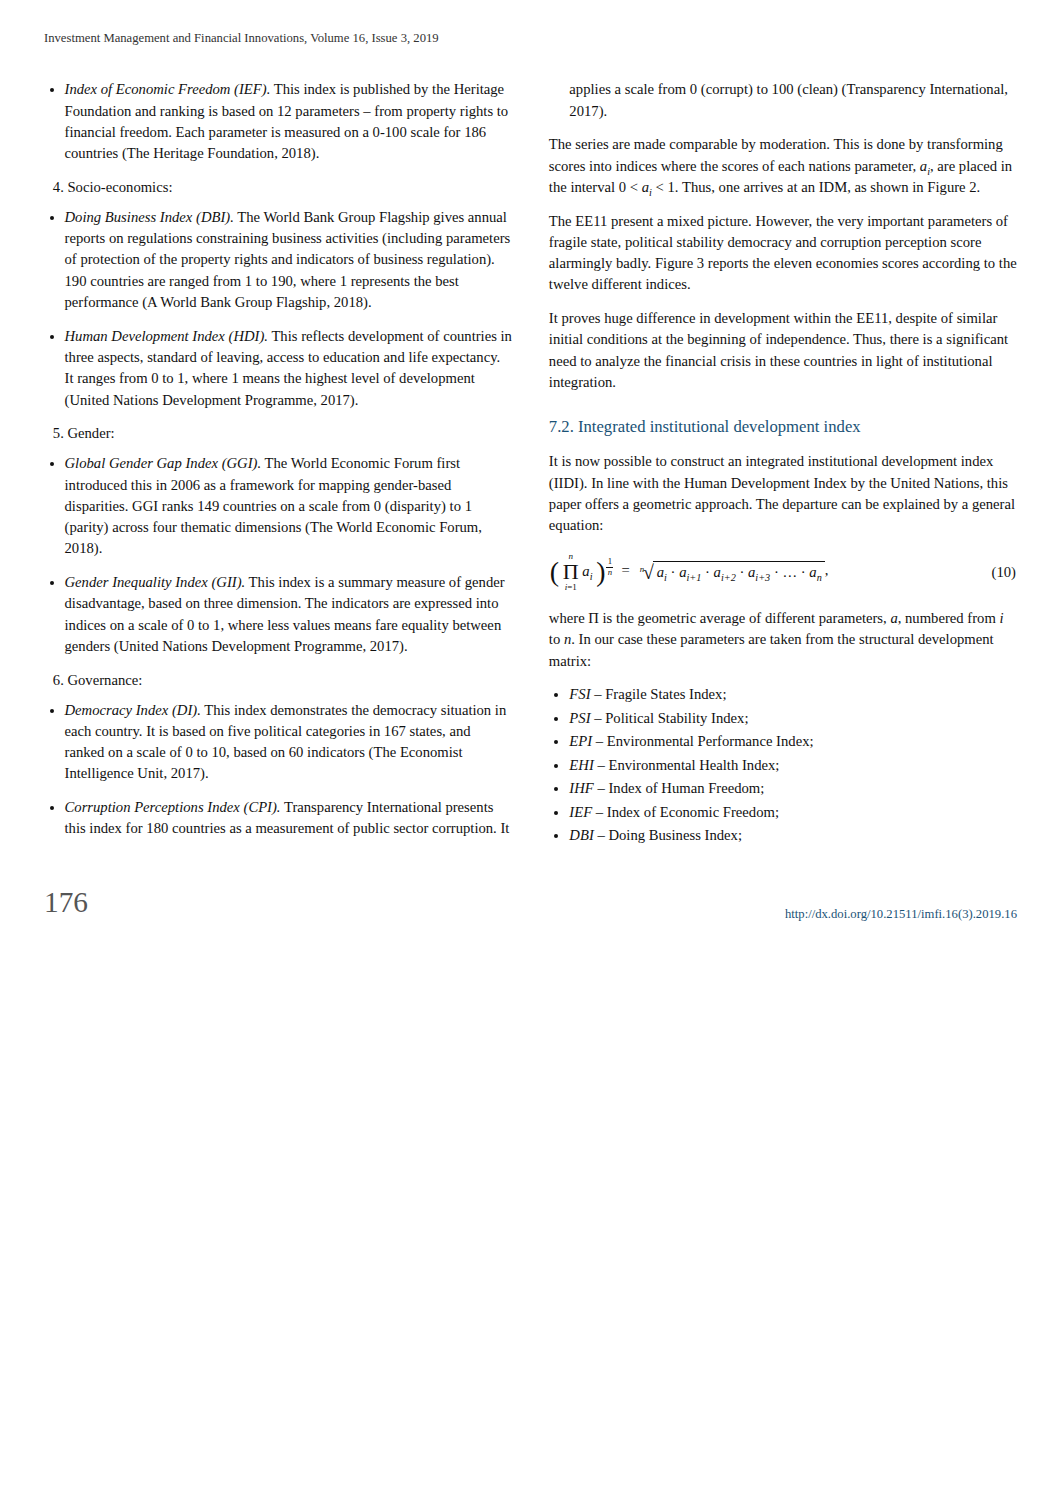Investment Management and Financial Innovations, Volume 16, Issue 3, 2019
Index of Economic Freedom (IEF). This index is published by the Heritage Foundation and ranking is based on 12 parameters – from property rights to financial freedom. Each parameter is measured on a 0-100 scale for 186 countries (The Heritage Foundation, 2018).
Socio-economics:
Doing Business Index (DBI). The World Bank Group Flagship gives annual reports on regulations constraining business activities (including parameters of protection of the property rights and indicators of business regulation). 190 countries are ranged from 1 to 190, where 1 represents the best performance (A World Bank Group Flagship, 2018).
Human Development Index (HDI). This reflects development of countries in three aspects, standard of leaving, access to education and life expectancy. It ranges from 0 to 1, where 1 means the highest level of development (United Nations Development Programme, 2017).
Gender:
Global Gender Gap Index (GGI). The World Economic Forum first introduced this in 2006 as a framework for mapping gender-based disparities. GGI ranks 149 countries on a scale from 0 (disparity) to 1 (parity) across four thematic dimensions (The World Economic Forum, 2018).
Gender Inequality Index (GII). This index is a summary measure of gender disadvantage, based on three dimension. The indicators are expressed into indices on a scale of 0 to 1, where less values means fare equality between genders (United Nations Development Programme, 2017).
Governance:
Democracy Index (DI). This index demonstrates the democracy situation in each country. It is based on five political categories in 167 states, and ranked on a scale of 0 to 10, based on 60 indicators (The Economist Intelligence Unit, 2017).
Corruption Perceptions Index (CPI). Transparency International presents this index for 180 countries as a measurement of public sector corruption. It applies a scale from 0 (corrupt) to 100 (clean) (Transparency International, 2017).
The series are made comparable by moderation. This is done by transforming scores into indices where the scores of each nations parameter, ai, are placed in the interval 0 < ai < 1. Thus, one arrives at an IDM, as shown in Figure 2.
The EE11 present a mixed picture. However, the very important parameters of fragile state, political stability democracy and corruption perception score alarmingly badly. Figure 3 reports the eleven economies scores according to the twelve different indices.
It proves huge difference in development within the EE11, despite of similar initial conditions at the beginning of independence. Thus, there is a significant need to analyze the financial crisis in these countries in light of institutional integration.
7.2. Integrated institutional development index
It is now possible to construct an integrated institutional development index (IIDI). In line with the Human Development Index by the United Nations, this paper offers a geometric approach. The departure can be explained by a general equation:
| ( n Π i =1 a i ) 1 n = n √ a i · a i+1 · a i+2 · a i+3 · … · a n , | (10) |
where Π is the geometric average of different parameters, a, numbered from i to n. In our case these parameters are taken from the structural development matrix:
FSI – Fragile States Index;
PSI – Political Stability Index;
EPI – Environmental Performance Index;
EHI – Environmental Health Index;
IHF – Index of Human Freedom;
IEF – Index of Economic Freedom;
DBI – Doing Business Index;
176
http://dx.doi.org/10.21511/imfi.16(3).2019.16